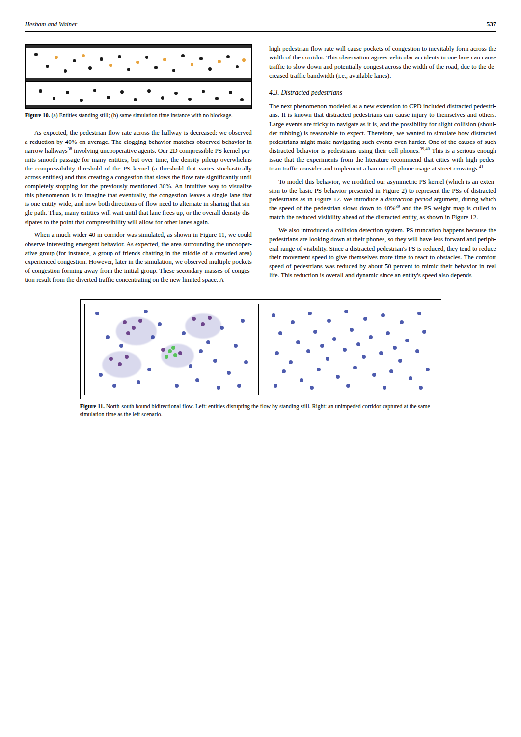Hesham and Wainer 537
Figure 10. (a) Entities standing still; (b) same simulation time instance with no blockage.
As expected, the pedestrian flow rate across the hallway is decreased: we observed a reduction by 40% on average. The clogging behavior matches observed behavior in narrow hallways38 involving uncooperative agents. Our 2D compressible PS kernel permits smooth passage for many entities, but over time, the density pileup overwhelms the compressibility threshold of the PS kernel (a threshold that varies stochastically across entities) and thus creating a congestion that slows the flow rate significantly until completely stopping for the previously mentioned 36%. An intuitive way to visualize this phenomenon is to imagine that eventually, the congestion leaves a single lane that is one entity-wide, and now both directions of flow need to alternate in sharing that single path. Thus, many entities will wait until that lane frees up, or the overall density dissipates to the point that compressibility will allow for other lanes again.
When a much wider 40 m corridor was simulated, as shown in Figure 11, we could observe interesting emergent behavior. As expected, the area surrounding the uncooperative group (for instance, a group of friends chatting in the middle of a crowded area) experienced congestion. However, later in the simulation, we observed multiple pockets of congestion forming away from the initial group. These secondary masses of congestion result from the diverted traffic concentrating on the new limited space. A
high pedestrian flow rate will cause pockets of congestion to inevitably form across the width of the corridor. This observation agrees vehicular accidents in one lane can cause traffic to slow down and potentially congest across the width of the road, due to the decreased traffic bandwidth (i.e., available lanes).
4.3. Distracted pedestrians
The next phenomenon modeled as a new extension to CPD included distracted pedestrians. It is known that distracted pedestrians can cause injury to themselves and others. Large events are tricky to navigate as it is, and the possibility for slight collision (shoulder rubbing) is reasonable to expect. Therefore, we wanted to simulate how distracted pedestrians might make navigating such events even harder. One of the causes of such distracted behavior is pedestrians using their cell phones.39,40 This is a serious enough issue that the experiments from the literature recommend that cities with high pedestrian traffic consider and implement a ban on cell-phone usage at street crossings.41
To model this behavior, we modified our asymmetric PS kernel (which is an extension to the basic PS behavior presented in Figure 2) to represent the PSs of distracted pedestrians as in Figure 12. We introduce a distraction period argument, during which the speed of the pedestrian slows down to 40%39 and the PS weight map is culled to match the reduced visibility ahead of the distracted entity, as shown in Figure 12.
We also introduced a collision detection system. PS truncation happens because the pedestrians are looking down at their phones, so they will have less forward and peripheral range of visibility. Since a distracted pedestrian's PS is reduced, they tend to reduce their movement speed to give themselves more time to react to obstacles. The comfort speed of pedestrians was reduced by about 50 percent to mimic their behavior in real life. This reduction is overall and dynamic since an entity's speed also depends
Figure 11. North-south bound bidirectional flow. Left: entities disrupting the flow by standing still. Right: an unimpeded corridor captured at the same simulation time as the left scenario.